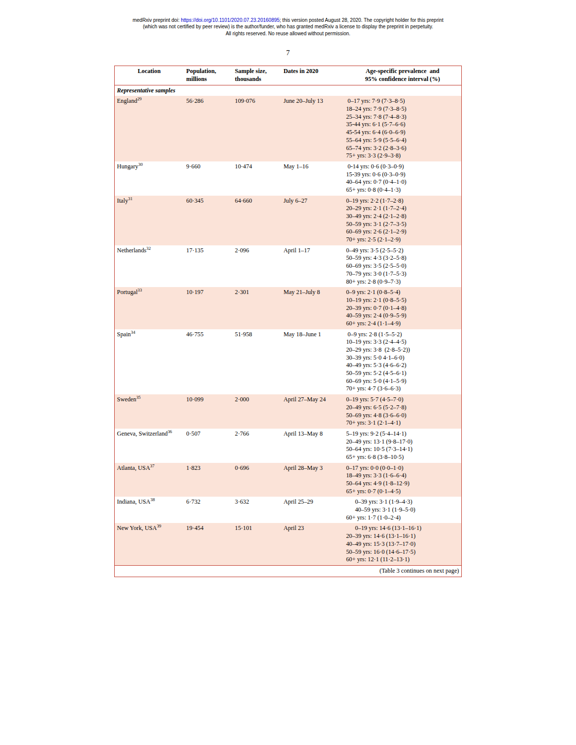medRxiv preprint doi: https://doi.org/10.1101/2020.07.23.20160895; this version posted August 28, 2020. The copyright holder for this preprint
(which was not certified by peer review) is the author/funder, who has granted medRxiv a license to display the preprint in perpetuity.
All rights reserved. No reuse allowed without permission.
7
| Location | Population, millions | Sample size, thousands | Dates in 2020 | Age-specific prevalence and 95% confidence interval (%) |
| --- | --- | --- | --- | --- |
| Representative samples |
| England 29 | 56·286 | 109·076 | June 20–July 13 | 0–17 yrs: 7·9 (7·3–8·5) 18–24 yrs: 7·9 (7·3–8·5) 25–34 yrs: 7·8 (7·4–8·3) 35-44 yrs: 6·1 (5·7–6·6) 45-54 yrs: 6·4 (6·0–6·9) 55–64 yrs: 5·9 (5·5–6·4) 65–74 yrs: 3·2 (2·8–3·6) 75+ yrs: 3·3 (2·9–3·8) |
| Hungary 30 | 9·660 | 10·474 | May 1–16 | 0-14 yrs: 0·6 (0·3–0·9) 15-39 yrs: 0·6 (0·3–0·9) 40–64 yrs: 0·7 (0·4–1·0) 65+ yrs: 0·8 (0·4–1·3) |
| Italy 31 | 60·345 | 64·660 | July 6–27 | 0–19 yrs: 2·2 (1·7–2·8) 20–29 yrs: 2·1 (1·7–2·4) 30–49 yrs: 2·4 (2·1–2·8) 50–59 yrs: 3·1 (2·7–3·5) 60–69 yrs: 2·6 (2·1–2·9) 70+ yrs: 2·5 (2·1–2·9) |
| Netherlands 32 | 17·135 | 2·096 | April 1–17 | 0–49 yrs: 3·5 (2·5–5·2) 50–59 yrs: 4·3 (3·2–5·8) 60–69 yrs: 3·5 (2·5–5·0) 70–79 yrs: 3·0 (1·7–5·3) 80+ yrs: 2·8 (0·9–7·3) |
| Portugal 33 | 10·197 | 2·301 | May 21–July 8 | 0–9 yrs: 2·1 (0·8–5·4) 10–19 yrs: 2·1 (0·8–5·5) 20–39 yrs: 0·7 (0·1–4·8) 40–59 yrs: 2·4 (0·9–5·9) 60+ yrs: 2·4 (1·1–4·9) |
| Spain 34 | 46·755 | 51·958 | May 18–June 1 | 0–9 yrs: 2·8 (1·5–5·2) 10–19 yrs: 3·3 (2·4–4·5) 20–29 yrs: 3·8 (2·8–5·2)) 30–39 yrs: 5·0 4·1–6·0) 40–49 yrs: 5·3 (4·6–6·2) 50–59 yrs: 5·2 (4·5–6·1) 60–69 yrs: 5·0 (4·1–5·9) 70+ yrs: 4·7 (3·6–6·3) |
| Sweden 35 | 10·099 | 2·000 | April 27–May 24 | 0–19 yrs: 5·7 (4·5–7·0) 20–49 yrs: 6·5 (5·2–7·8) 50–69 yrs: 4·8 (3·6–6·0) 70+ yrs: 3·1 (2·1–4·1) |
| Geneva, Switzerland 36 | 0·507 | 2·766 | April 13–May 8 | 5–19 yrs: 9·2 (5·4–14·1) 20–49 yrs: 13·1 (9·8–17·0) 50–64 yrs: 10·5 (7·3–14·1) 65+ yrs: 6·8 (3·8–10·5) |
| Atlanta, USA 37 | 1·823 | 0·696 | April 28–May 3 | 0–17 yrs: 0·0 (0·0–1·0) 18–49 yrs: 3·3 (1·6–6·4) 50–64 yrs: 4·9 (1·8–12·9) 65+ yrs: 0·7 (0·1–4·5) |
| Indiana, USA 38 | 6·732 | 3·632 | April 25–29 | 0–39 yrs: 3·1 (1·9–4·3) 40–59 yrs: 3·1 (1·9–5·0) 60+ yrs: 1·7 (1·0–2·4) |
| New York, USA 39 | 19·454 | 15·101 | April 23 | 0–19 yrs: 14·6 (13·1–16·1) 20–39 yrs: 14·6 (13·1–16·1) 40–49 yrs: 15·3 (13·7–17·0) 50–59 yrs: 16·0 (14·6–17·5) 60+ yrs: 12·1 (11·2–13·1) |
| (Table 3 continues on next page) |